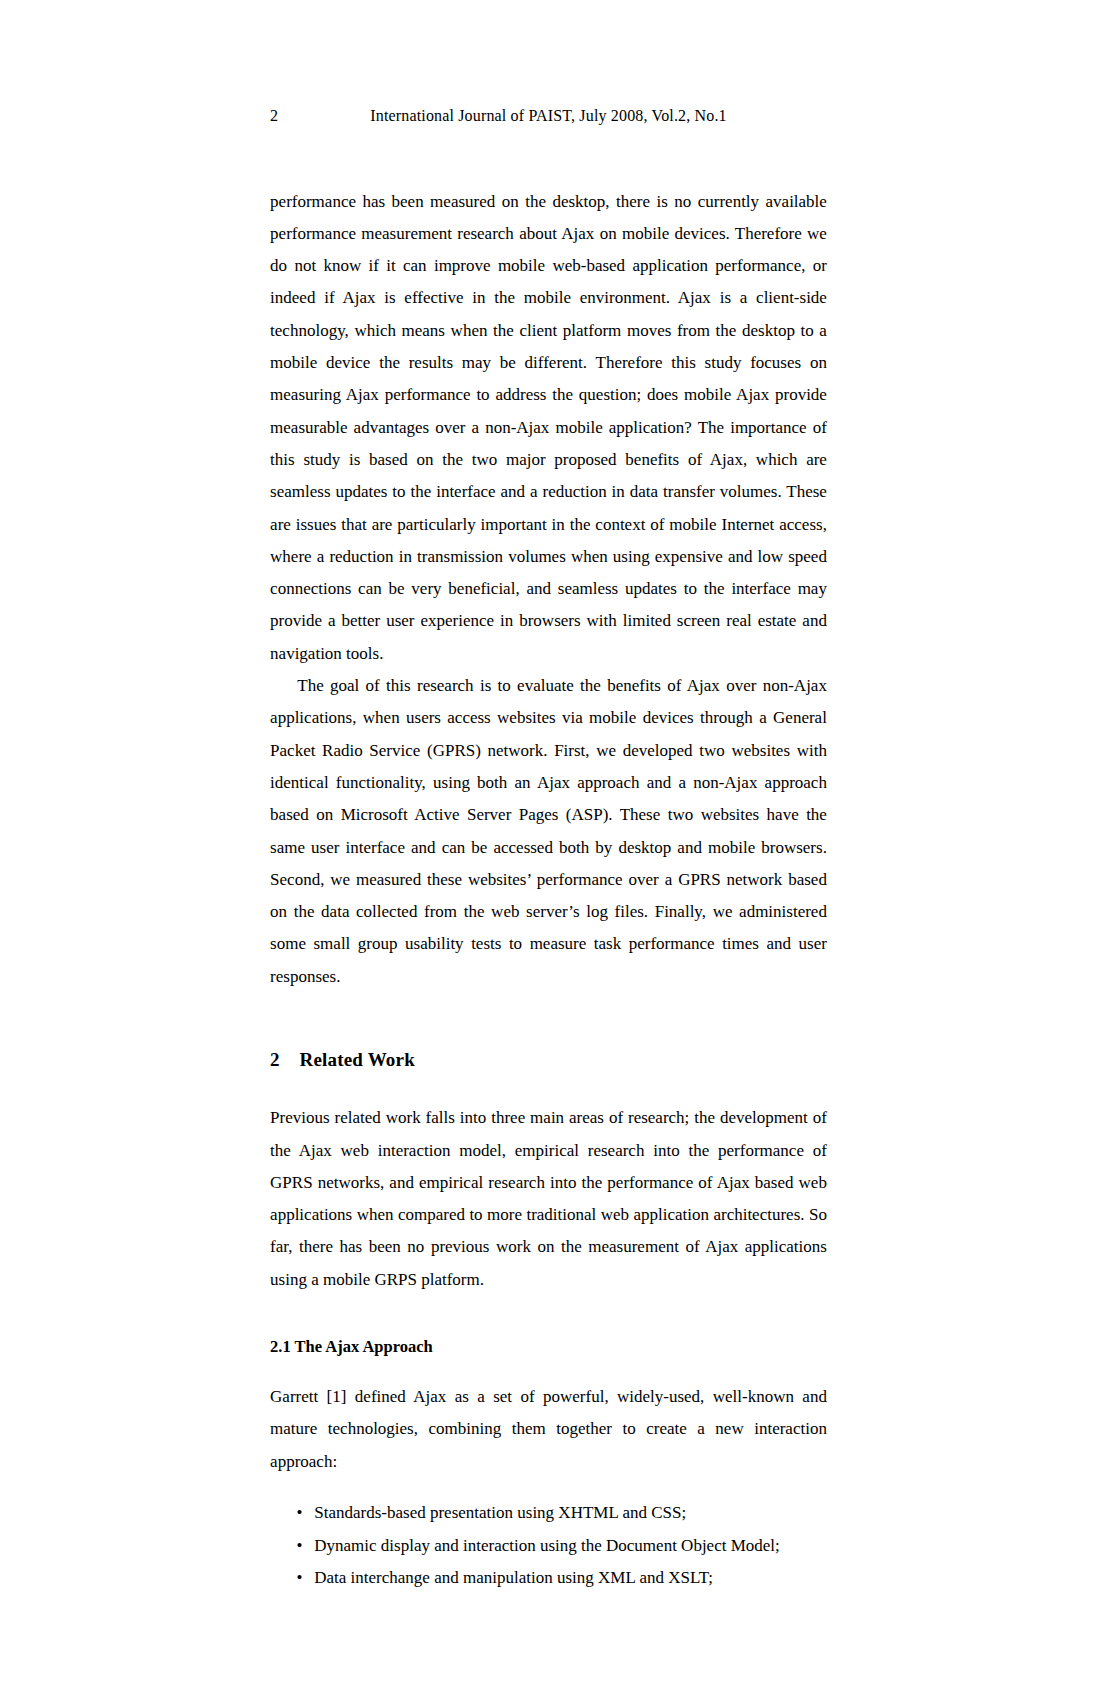2
International Journal of PAIST, July 2008, Vol.2, No.1
performance has been measured on the desktop, there is no currently available performance measurement research about Ajax on mobile devices. Therefore we do not know if it can improve mobile web-based application performance, or indeed if Ajax is effective in the mobile environment. Ajax is a client-side technology, which means when the client platform moves from the desktop to a mobile device the results may be different. Therefore this study focuses on measuring Ajax performance to address the question; does mobile Ajax provide measurable advantages over a non-Ajax mobile application? The importance of this study is based on the two major proposed benefits of Ajax, which are seamless updates to the interface and a reduction in data transfer volumes. These are issues that are particularly important in the context of mobile Internet access, where a reduction in transmission volumes when using expensive and low speed connections can be very beneficial, and seamless updates to the interface may provide a better user experience in browsers with limited screen real estate and navigation tools.
The goal of this research is to evaluate the benefits of Ajax over non-Ajax applications, when users access websites via mobile devices through a General Packet Radio Service (GPRS) network. First, we developed two websites with identical functionality, using both an Ajax approach and a non-Ajax approach based on Microsoft Active Server Pages (ASP). These two websites have the same user interface and can be accessed both by desktop and mobile browsers. Second, we measured these websites’ performance over a GPRS network based on the data collected from the web server’s log files. Finally, we administered some small group usability tests to measure task performance times and user responses.
2 Related Work
Previous related work falls into three main areas of research; the development of the Ajax web interaction model, empirical research into the performance of GPRS networks, and empirical research into the performance of Ajax based web applications when compared to more traditional web application architectures. So far, there has been no previous work on the measurement of Ajax applications using a mobile GRPS platform.
2.1 The Ajax Approach
Garrett [1] defined Ajax as a set of powerful, widely-used, well-known and mature technologies, combining them together to create a new interaction approach:
Standards-based presentation using XHTML and CSS;
Dynamic display and interaction using the Document Object Model;
Data interchange and manipulation using XML and XSLT;